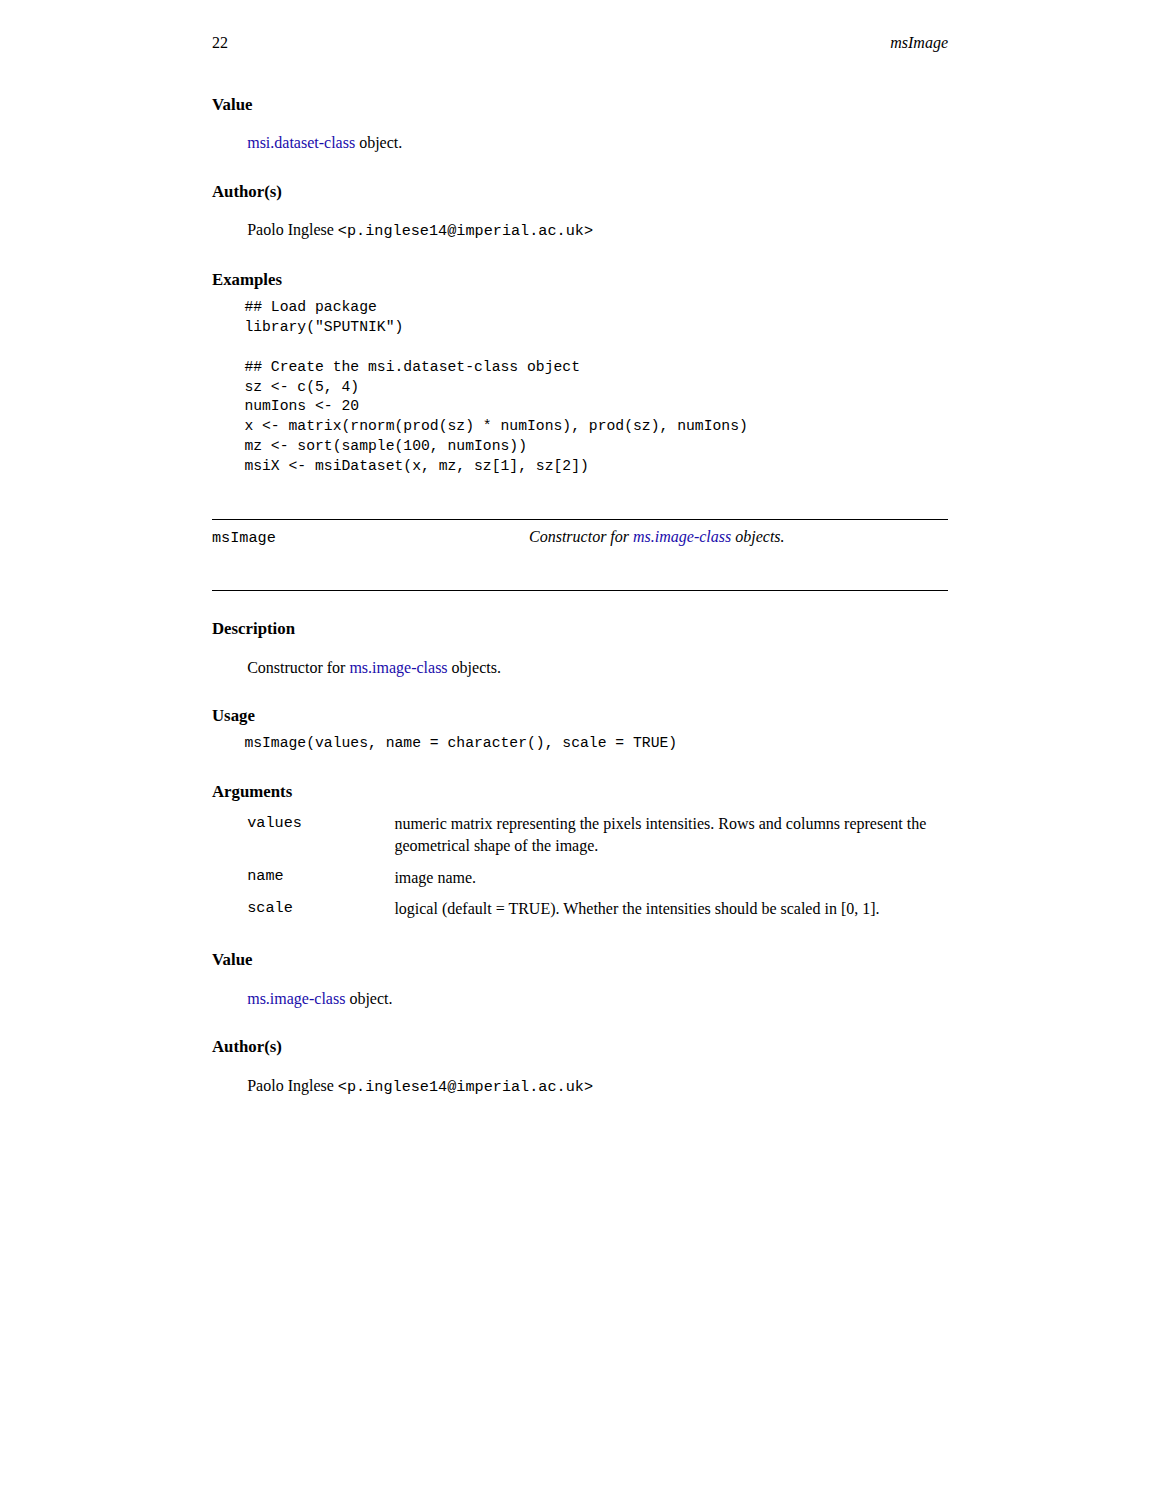22 msImage
Value
msi.dataset-class object.
Author(s)
Paolo Inglese <p.inglese14@imperial.ac.uk>
Examples
## Load package
library("SPUTNIK")

## Create the msi.dataset-class object
sz <- c(5, 4)
numIons <- 20
x <- matrix(rnorm(prod(sz) * numIons), prod(sz), numIons)
mz <- sort(sample(100, numIons))
msiX <- msiDataset(x, mz, sz[1], sz[2])
msImage Constructor for ms.image-class objects.
Description
Constructor for ms.image-class objects.
Usage
msImage(values, name = character(), scale = TRUE)
Arguments
values
numeric matrix representing the pixels intensities. Rows and columns represent the geometrical shape of the image.
name
image name.
scale
logical (default = TRUE). Whether the intensities should be scaled in [0, 1].
Value
ms.image-class object.
Author(s)
Paolo Inglese <p.inglese14@imperial.ac.uk>